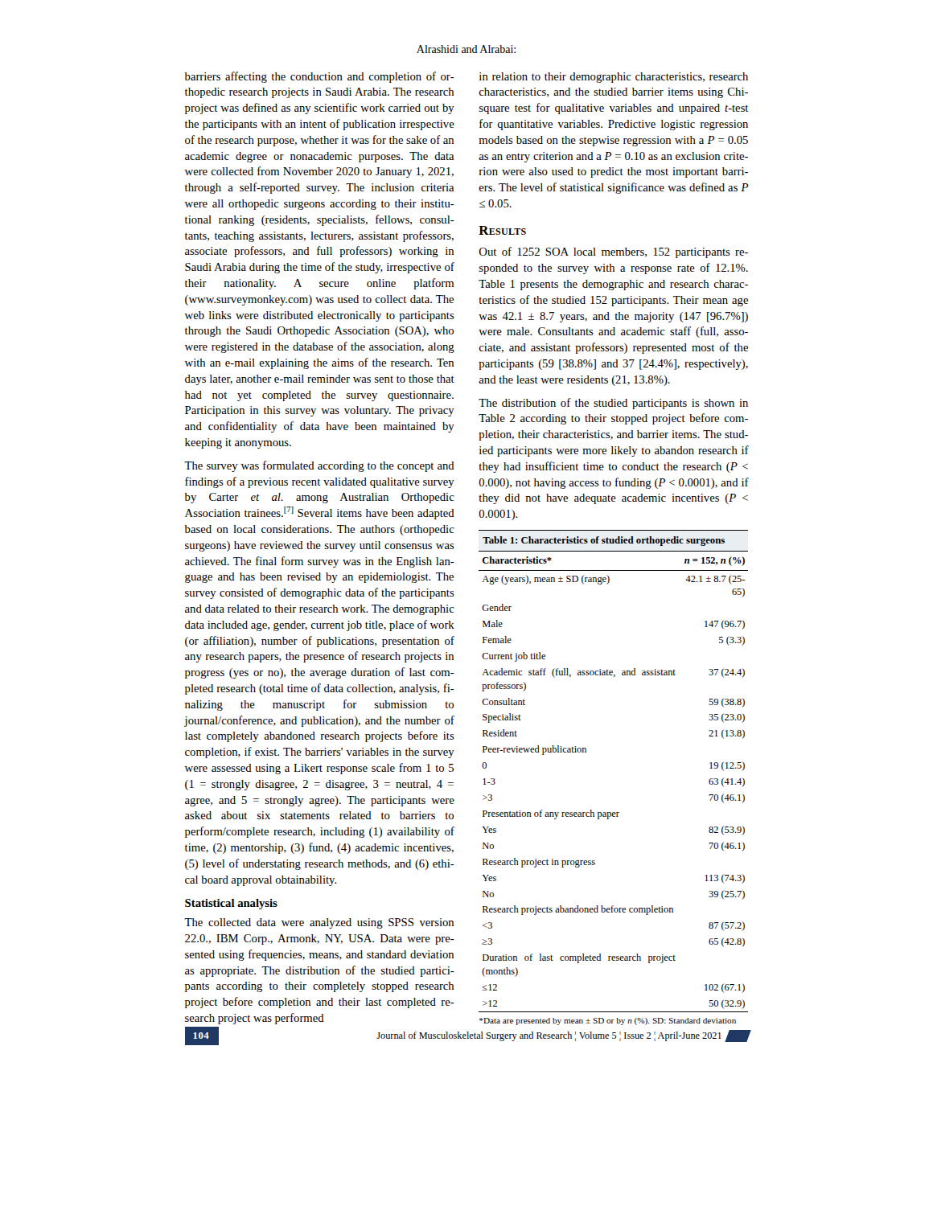Alrashidi and Alrabai:
barriers affecting the conduction and completion of orthopedic research projects in Saudi Arabia. The research project was defined as any scientific work carried out by the participants with an intent of publication irrespective of the research purpose, whether it was for the sake of an academic degree or nonacademic purposes. The data were collected from November 2020 to January 1, 2021, through a self-reported survey. The inclusion criteria were all orthopedic surgeons according to their institutional ranking (residents, specialists, fellows, consultants, teaching assistants, lecturers, assistant professors, associate professors, and full professors) working in Saudi Arabia during the time of the study, irrespective of their nationality. A secure online platform (www.surveymonkey.com) was used to collect data. The web links were distributed electronically to participants through the Saudi Orthopedic Association (SOA), who were registered in the database of the association, along with an e-mail explaining the aims of the research. Ten days later, another e-mail reminder was sent to those that had not yet completed the survey questionnaire. Participation in this survey was voluntary. The privacy and confidentiality of data have been maintained by keeping it anonymous.
The survey was formulated according to the concept and findings of a previous recent validated qualitative survey by Carter et al. among Australian Orthopedic Association trainees.[7] Several items have been adapted based on local considerations. The authors (orthopedic surgeons) have reviewed the survey until consensus was achieved. The final form survey was in the English language and has been revised by an epidemiologist. The survey consisted of demographic data of the participants and data related to their research work. The demographic data included age, gender, current job title, place of work (or affiliation), number of publications, presentation of any research papers, the presence of research projects in progress (yes or no), the average duration of last completed research (total time of data collection, analysis, finalizing the manuscript for submission to journal/conference, and publication), and the number of last completely abandoned research projects before its completion, if exist. The barriers' variables in the survey were assessed using a Likert response scale from 1 to 5 (1 = strongly disagree, 2 = disagree, 3 = neutral, 4 = agree, and 5 = strongly agree). The participants were asked about six statements related to barriers to perform/complete research, including (1) availability of time, (2) mentorship, (3) fund, (4) academic incentives, (5) level of understating research methods, and (6) ethical board approval obtainability.
Statistical analysis
The collected data were analyzed using SPSS version 22.0., IBM Corp., Armonk, NY, USA. Data were presented using frequencies, means, and standard deviation as appropriate. The distribution of the studied participants according to their completely stopped research project before completion and their last completed research project was performed
in relation to their demographic characteristics, research characteristics, and the studied barrier items using Chi-square test for qualitative variables and unpaired t-test for quantitative variables. Predictive logistic regression models based on the stepwise regression with a P = 0.05 as an entry criterion and a P = 0.10 as an exclusion criterion were also used to predict the most important barriers. The level of statistical significance was defined as P ≤ 0.05.
Results
Out of 1252 SOA local members, 152 participants responded to the survey with a response rate of 12.1%. Table 1 presents the demographic and research characteristics of the studied 152 participants. Their mean age was 42.1 ± 8.7 years, and the majority (147 [96.7%]) were male. Consultants and academic staff (full, associate, and assistant professors) represented most of the participants (59 [38.8%] and 37 [24.4%], respectively), and the least were residents (21, 13.8%).
The distribution of the studied participants is shown in Table 2 according to their stopped project before completion, their characteristics, and barrier items. The studied participants were more likely to abandon research if they had insufficient time to conduct the research (P < 0.000), not having access to funding (P < 0.0001), and if they did not have adequate academic incentives (P < 0.0001).
Table 1: Characteristics of studied orthopedic surgeons
| Characteristics* | n = 152, n (%) |
| --- | --- |
| Age (years), mean ± SD (range) | 42.1 ± 8.7 (25-65) |
| Gender | |
| Male | 147 (96.7) |
| Female | 5 (3.3) |
| Current job title | |
| Academic staff (full, associate, and assistant professors) | 37 (24.4) |
| Consultant | 59 (38.8) |
| Specialist | 35 (23.0) |
| Resident | 21 (13.8) |
| Peer-reviewed publication | |
| 0 | 19 (12.5) |
| 1-3 | 63 (41.4) |
| >3 | 70 (46.1) |
| Presentation of any research paper | |
| Yes | 82 (53.9) |
| No | 70 (46.1) |
| Research project in progress | |
| Yes | 113 (74.3) |
| No | 39 (25.7) |
| Research projects abandoned before completion | |
| <3 | 87 (57.2) |
| ≥3 | 65 (42.8) |
| Duration of last completed research project (months) | |
| ≤12 | 102 (67.1) |
| >12 | 50 (32.9) |
*Data are presented by mean ± SD or by n (%). SD: Standard deviation
104 Journal of Musculoskeletal Surgery and Research ¦ Volume 5 ¦ Issue 2 ¦ April-June 2021